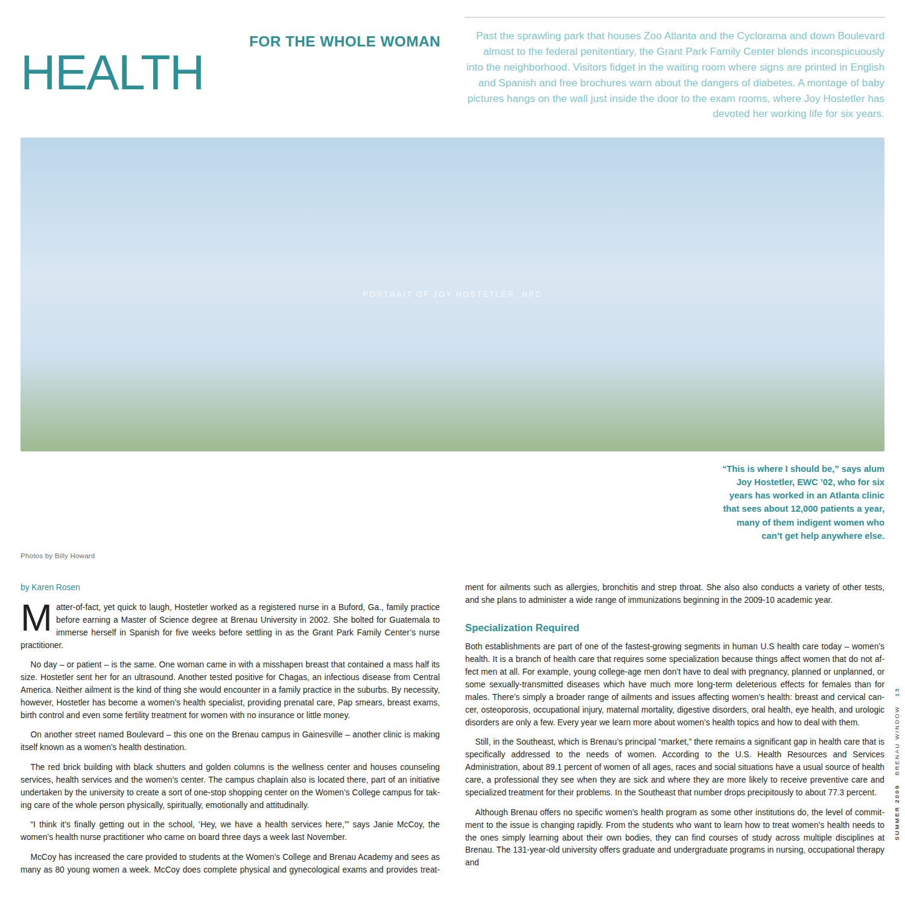For the Whole Woman Health
Past the sprawling park that houses Zoo Atlanta and the Cyclorama and down Boulevard almost to the federal penitentiary, the Grant Park Family Center blends inconspicuously into the neighborhood. Visitors fidget in the waiting room where signs are printed in English and Spanish and free brochures warn about the dangers of diabetes. A montage of baby pictures hangs on the wall just inside the door to the exam rooms, where Joy Hostetler has devoted her working life for six years.
Portrait of Joy Hostetler, NPC
“This is where I should be,” says alum Joy Hostetler, EWC ’02, who for six years has worked in an Atlanta clinic that sees about 12,000 patients a year, many of them indigent women who can’t get help anywhere else.
Photos by Billy Howard
by Karen Rosen
Matter-of-fact, yet quick to laugh, Hostetler worked as a registered nurse in a Buford, Ga., family practice before earning a Master of Science degree at Brenau University in 2002. She bolted for Guatemala to immerse herself in Spanish for five weeks before settling in as the Grant Park Family Center’s nurse practitioner.
No day – or patient – is the same. One woman came in with a misshapen breast that contained a mass half its size. Hostetler sent her for an ultrasound. Another tested positive for Chagas, an infectious disease from Central America. Neither ailment is the kind of thing she would encounter in a family practice in the suburbs. By necessity, however, Hostetler has become a women’s health specialist, providing prenatal care, Pap smears, breast exams, birth control and even some fertility treatment for women with no insurance or little money.
On another street named Boulevard – this one on the Brenau campus in Gainesville – another clinic is making itself known as a women’s health destination.
The red brick building with black shutters and golden columns is the wellness center and houses counseling services, health services and the women’s center. The campus chaplain also is located there, part of an initiative undertaken by the university to create a sort of one-stop shopping center on the Women’s College campus for taking care of the whole person physically, spiritually, emotionally and attitudinally.
“I think it’s finally getting out in the school, ‘Hey, we have a health services here,’” says Janie McCoy, the women’s health nurse practitioner who came on board three days a week last November.
McCoy has increased the care provided to students at the Women’s College and Brenau Academy and sees as many as 80 young women a week. McCoy does complete physical and gynecological exams and provides treatment for ailments such as allergies, bronchitis and strep throat. She also also conducts a variety of other tests, and she plans to administer a wide range of immunizations beginning in the 2009-10 academic year.
Specialization Required
Both establishments are part of one of the fastest-growing segments in human U.S health care today – women’s health. It is a branch of health care that requires some specialization because things affect women that do not affect men at all. For example, young college-age men don’t have to deal with pregnancy, planned or unplanned, or some sexually-transmitted diseases which have much more long-term deleterious effects for females than for males. There’s simply a broader range of ailments and issues affecting women’s health: breast and cervical cancer, osteoporosis, occupational injury, maternal mortality, digestive disorders, oral health, eye health, and urologic disorders are only a few. Every year we learn more about women’s health topics and how to deal with them.
Still, in the Southeast, which is Brenau’s principal “market,” there remains a significant gap in health care that is specifically addressed to the needs of women. According to the U.S. Health Resources and Services Administration, about 89.1 percent of women of all ages, races and social situations have a usual source of health care, a professional they see when they are sick and where they are more likely to receive preventive care and specialized treatment for their problems. In the Southeast that number drops precipitously to about 77.3 percent.
Although Brenau offers no specific women’s health program as some other institutions do, the level of commitment to the issue is changing rapidly. From the students who want to learn how to treat women’s health needs to the ones simply learning about their own bodies, they can find courses of study across multiple disciplines at Brenau. The 131-year-old university offers graduate and undergraduate programs in nursing, occupational therapy and
SUMMER 2009 BRENAU WINDOW 13